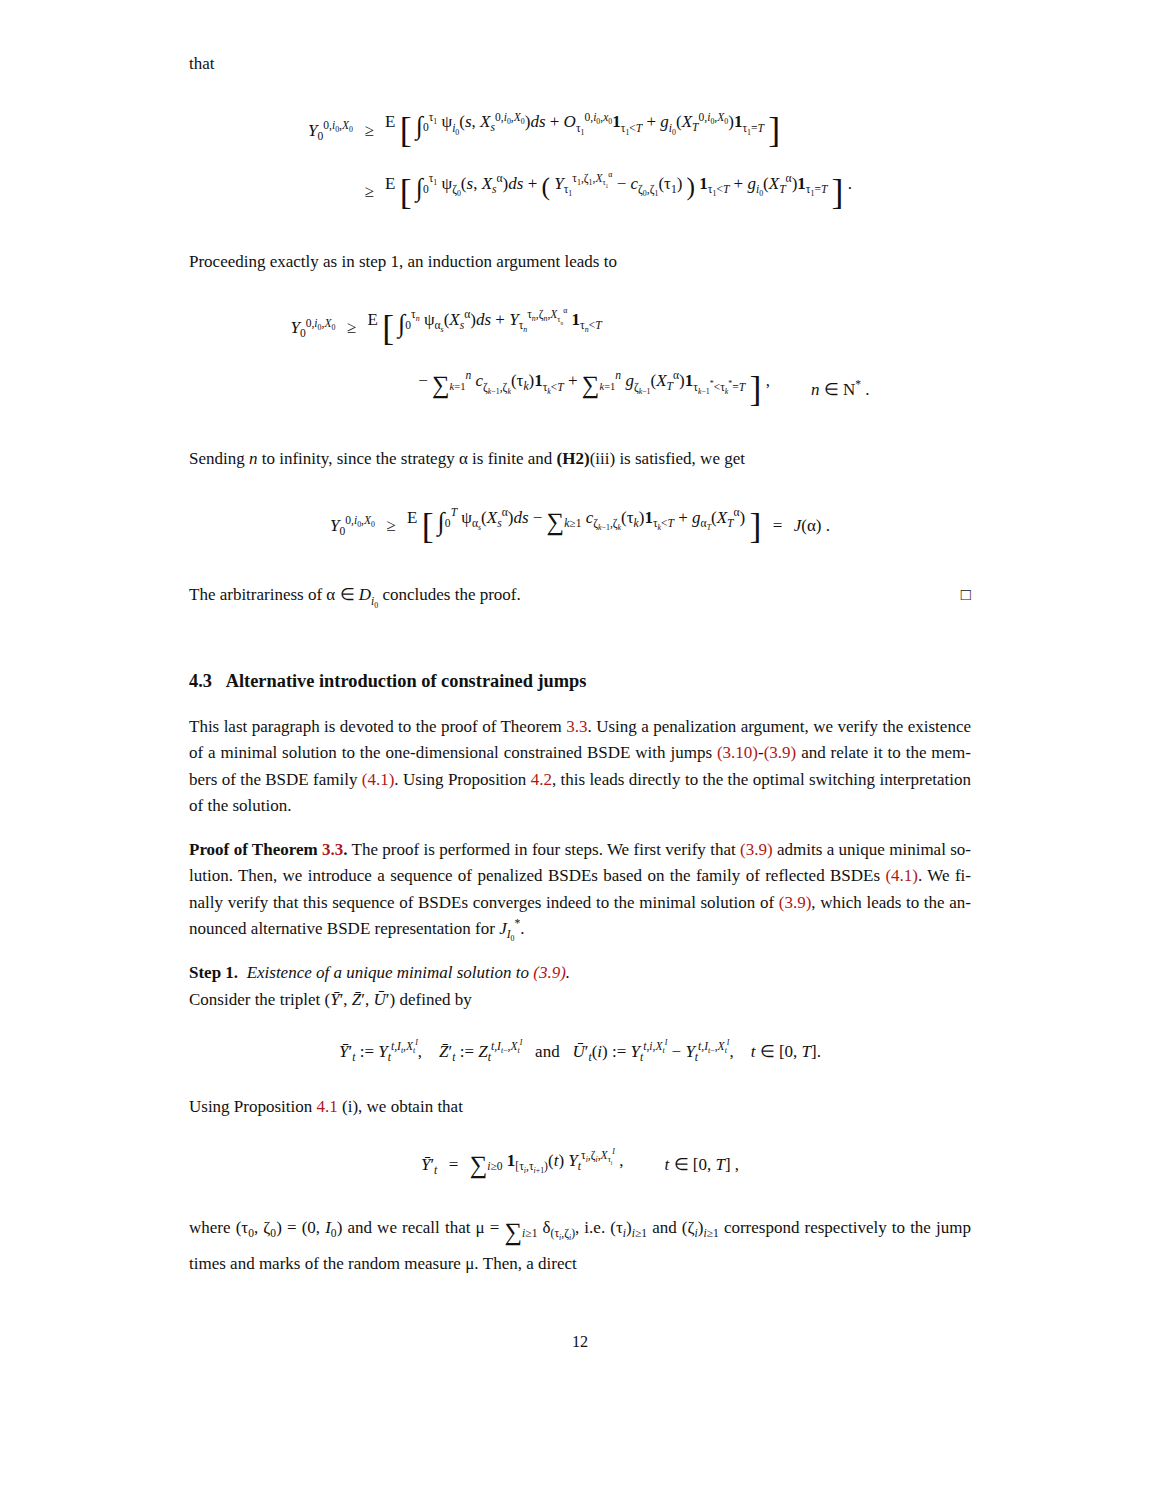that
| Y 0 0, i 0 , X 0 | ≥ | E [ ∫ 0 τ 1 ψ i 0 ( s , X s 0, i 0 , X 0 ) ds + O τ 1 0, i 0 , x 0 1 τ 1 < T + g i 0 ( X T 0, i 0 , X 0 ) 1 τ 1 = T ] |
| | ≥ | E [ ∫ 0 τ 1 ψ ζ 0 ( s , X s α ) ds + ( Y τ 1 τ 1 ,ζ 1 , X τ 1 α − c ζ 0 ,ζ 1 (τ 1 ) ) 1 τ 1 < T + g i 0 ( X T α ) 1 τ 1 = T ] . |
Proceeding exactly as in step 1, an induction argument leads to
| Y 0 0, i 0 , X 0 | ≥ | E [ ∫ 0 τ n ψ α s ( X s α ) ds + Y τ n τ n ,ζ n , X τ n α 1 τ n < T | |
| | | − ∑ k =1 n c ζ k −1 ,ζ k (τ k ) 1 τ k < T + ∑ k =1 n g ζ k −1 ( X T α ) 1 τ k −1 * <τ k * = T ] , | n ∈ N * . |
Sending n to infinity, since the strategy α is finite and (H2)(iii) is satisfied, we get
| Y 0 0, i 0 , X 0 | ≥ | E [ ∫ 0 T ψ α s ( X s α ) ds − ∑ k ≥1 c ζ k −1 ,ζ k (τ k ) 1 τ k < T + g α T ( X T α ) ] | = | J (α) . |
The arbitrariness of α ∈ Di0 concludes the proof. □
4.3 Alternative introduction of constrained jumps
This last paragraph is devoted to the proof of Theorem 3.3. Using a penalization argument, we verify the existence of a minimal solution to the one-dimensional constrained BSDE with jumps (3.10)-(3.9) and relate it to the members of the BSDE family (4.1). Using Proposition 4.2, this leads directly to the the optimal switching interpretation of the solution.
Proof of Theorem 3.3. The proof is performed in four steps. We first verify that (3.9) admits a unique minimal solution. Then, we introduce a sequence of penalized BSDEs based on the family of reflected BSDEs (4.1). We finally verify that this sequence of BSDEs converges indeed to the minimal solution of (3.9), which leads to the announced alternative BSDE representation for JI0*.
Step 1. Existence of a unique minimal solution to (3.9).
Consider the triplet (Ȳ′, Z̄′, Ū′) defined by
| Ȳ ′ t := Y t t , I t , X t I , Z̄ ′ t := Z t t , I t − , X t I and Ū ′ t ( i ) := Y t t , i , X t I − Y t t , I t − , X t I , t ∈ [0, T ]. |
Using Proposition 4.1 (i), we obtain that
| Ȳ ′ t | = | ∑ i ≥0 1 [τ i ,τ i +1 ) ( t ) Y t τ i ,ζ i , X τ i I , | t ∈ [0, T ] , |
where (τ0, ζ0) = (0, I0) and we recall that μ = ∑i≥1 δ(τi,ζi), i.e. (τi)i≥1 and (ζi)i≥1 correspond respectively to the jump times and marks of the random measure μ. Then, a direct
12